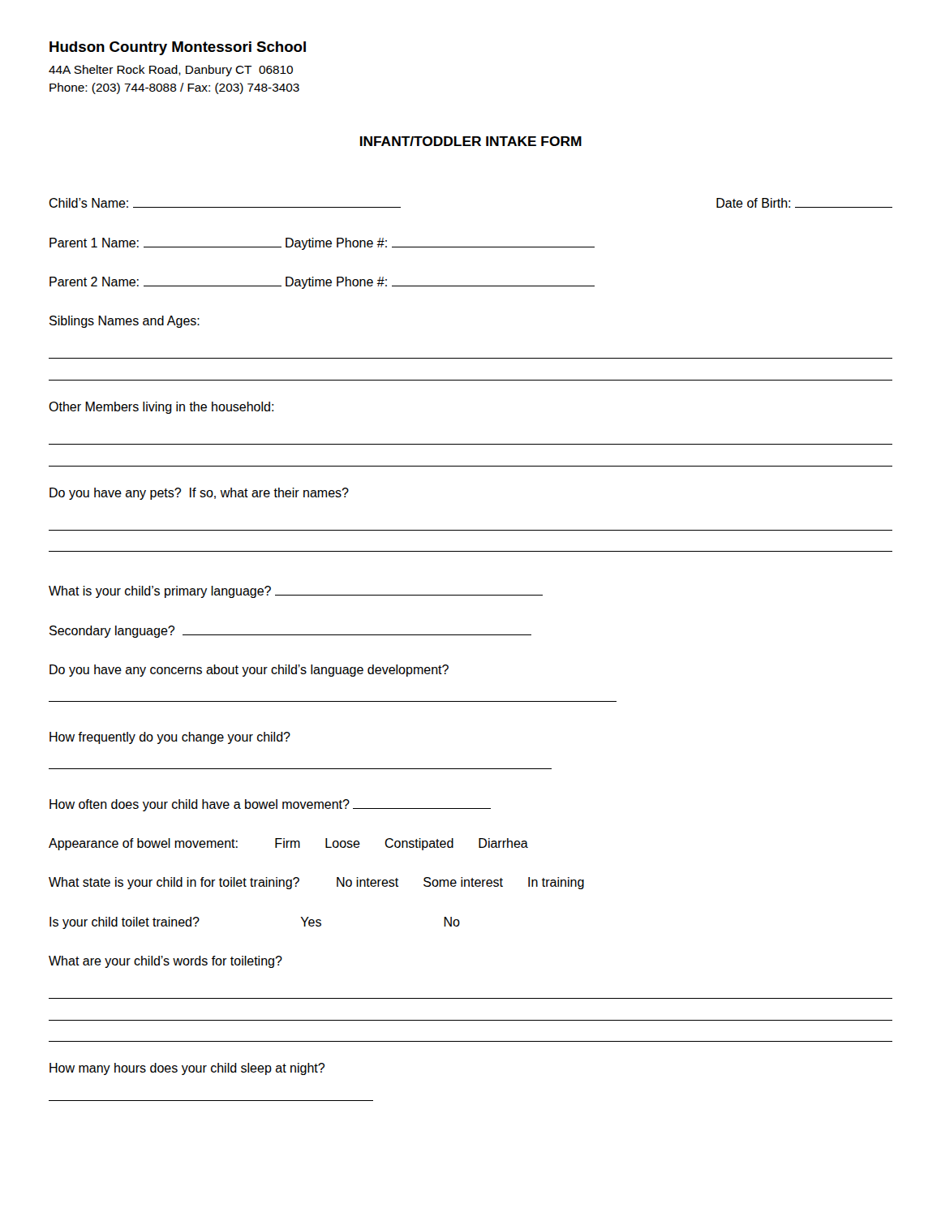Hudson Country Montessori School
44A Shelter Rock Road, Danbury CT 06810
Phone: (203) 744-8088 / Fax: (203) 748-3403
INFANT/TODDLER INTAKE FORM
Child’s Name:
Date of Birth:
Parent 1 Name: Daytime Phone #:
Parent 2 Name: Daytime Phone #:
Siblings Names and Ages:
Other Members living in the household:
Do you have any pets? If so, what are their names?
What is your child’s primary language?
Secondary language?
Do you have any concerns about your child’s language development?
How frequently do you change your child?
How often does your child have a bowel movement?
Appearance of bowel movement: Firm Loose Constipated Diarrhea
What state is your child in for toilet training? No interest Some interest In training
Is your child toilet trained? Yes No
What are your child’s words for toileting?
How many hours does your child sleep at night?